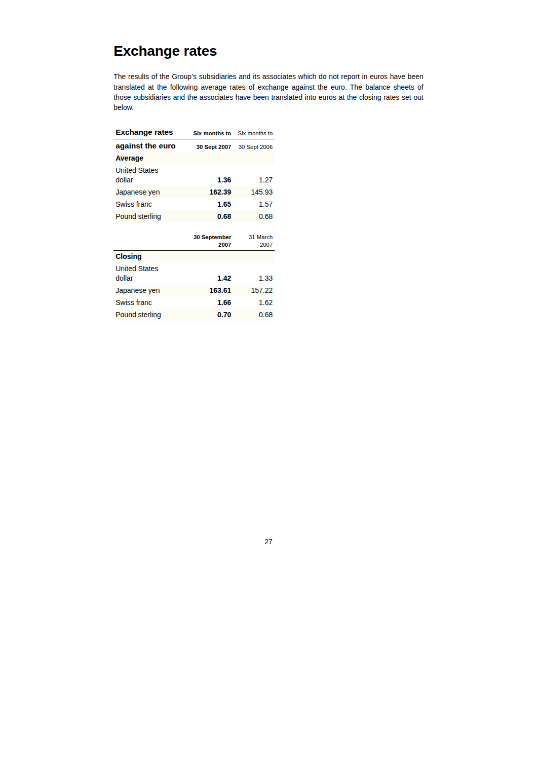Exchange rates
The results of the Group’s subsidiaries and its associates which do not report in euros have been translated at the following average rates of exchange against the euro. The balance sheets of those subsidiaries and the associates have been translated into euros at the closing rates set out below.
| Exchange rates | Six months to | Six months to |
| against the euro | 30 Sept 2007 | 30 Sept 2006 |
| Average | | |
| United States dollar | 1.36 | 1.27 |
| Japanese yen | 162.39 | 145.93 |
| Swiss franc | 1.65 | 1.57 |
| Pound sterling | 0.68 | 0.68 |
| | 30 September 2007 | 31 March 2007 |
| Closing | | |
| United States dollar | 1.42 | 1.33 |
| Japanese yen | 163.61 | 157.22 |
| Swiss franc | 1.66 | 1.62 |
| Pound sterling | 0.70 | 0.68 |
27